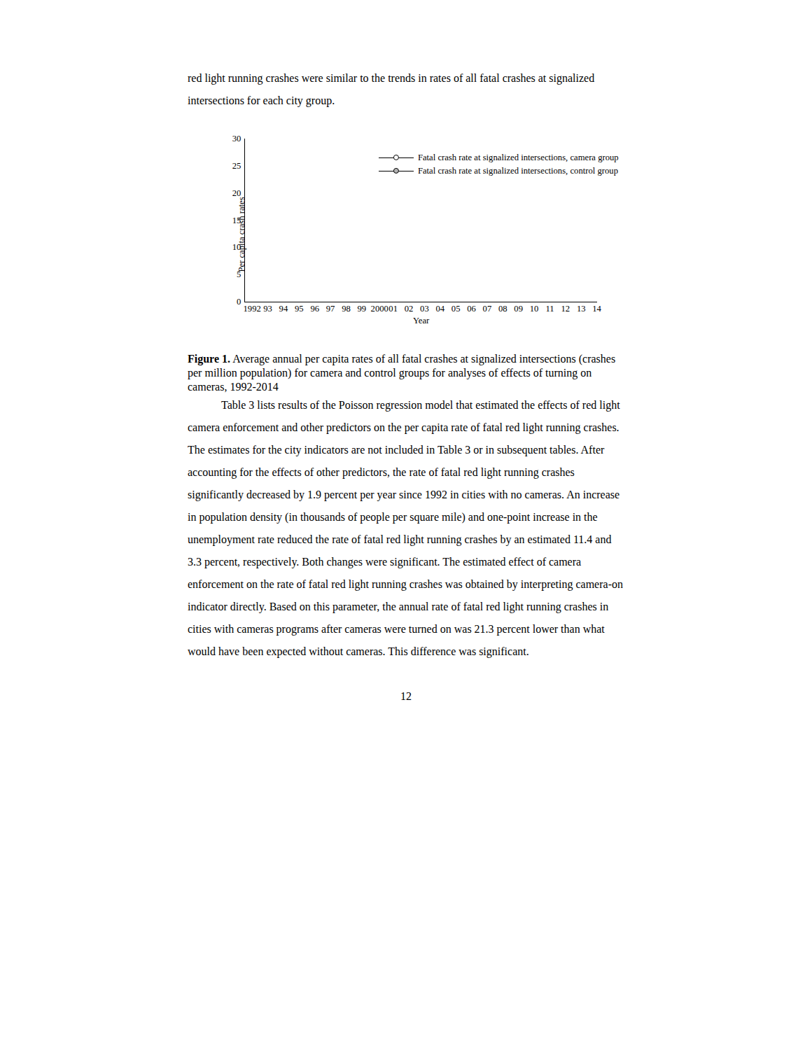red light running crashes were similar to the trends in rates of all fatal crashes at signalized intersections for each city group.
Per capita crash rates
30
25
20
15
10
5
0
Fatal crash rate at signalized intersections, camera group
Fatal crash rate at signalized intersections, control group
1992
93
94
95
96
97
98
99
2000
01
02
03
04
05
06
07
08
09
10
11
12
13
14
Year
Figure 1. Average annual per capita rates of all fatal crashes at signalized intersections (crashes per million population) for camera and control groups for analyses of effects of turning on cameras, 1992-2014
Table 3 lists results of the Poisson regression model that estimated the effects of red light camera enforcement and other predictors on the per capita rate of fatal red light running crashes. The estimates for the city indicators are not included in Table 3 or in subsequent tables. After accounting for the effects of other predictors, the rate of fatal red light running crashes significantly decreased by 1.9 percent per year since 1992 in cities with no cameras. An increase in population density (in thousands of people per square mile) and one-point increase in the unemployment rate reduced the rate of fatal red light running crashes by an estimated 11.4 and 3.3 percent, respectively. Both changes were significant. The estimated effect of camera enforcement on the rate of fatal red light running crashes was obtained by interpreting camera-on indicator directly. Based on this parameter, the annual rate of fatal red light running crashes in cities with cameras programs after cameras were turned on was 21.3 percent lower than what would have been expected without cameras. This difference was significant.
12